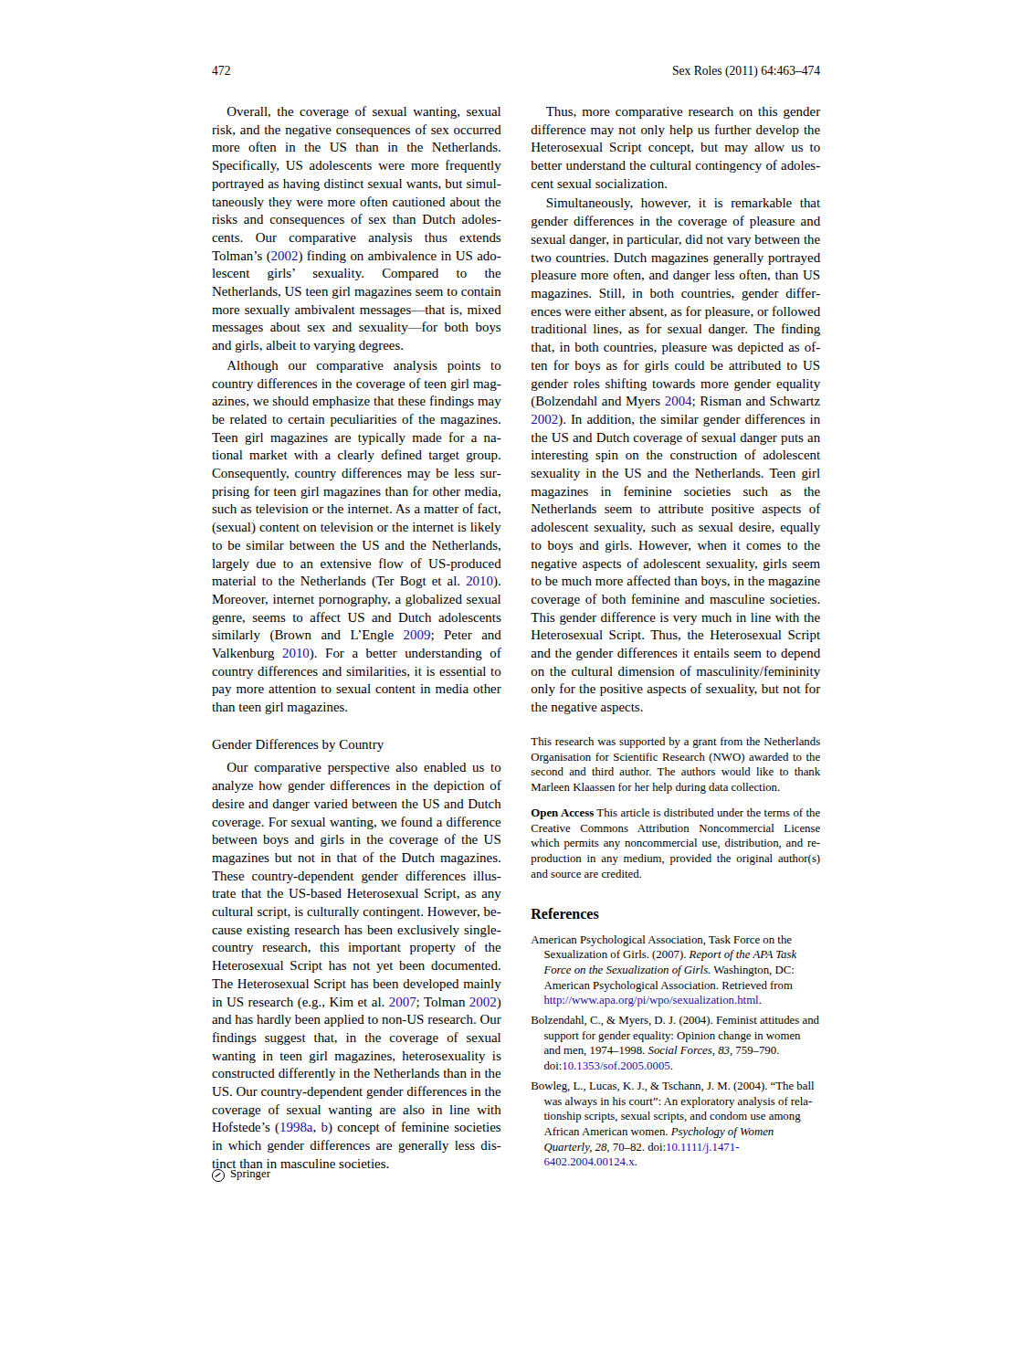472 Sex Roles (2011) 64:463–474
Overall, the coverage of sexual wanting, sexual risk, and the negative consequences of sex occurred more often in the US than in the Netherlands. Specifically, US adolescents were more frequently portrayed as having distinct sexual wants, but simultaneously they were more often cautioned about the risks and consequences of sex than Dutch adolescents. Our comparative analysis thus extends Tolman’s (2002) finding on ambivalence in US adolescent girls’ sexuality. Compared to the Netherlands, US teen girl magazines seem to contain more sexually ambivalent messages—that is, mixed messages about sex and sexuality—for both boys and girls, albeit to varying degrees.
Although our comparative analysis points to country differences in the coverage of teen girl magazines, we should emphasize that these findings may be related to certain peculiarities of the magazines. Teen girl magazines are typically made for a national market with a clearly defined target group. Consequently, country differences may be less surprising for teen girl magazines than for other media, such as television or the internet. As a matter of fact, (sexual) content on television or the internet is likely to be similar between the US and the Netherlands, largely due to an extensive flow of US-produced material to the Netherlands (Ter Bogt et al. 2010). Moreover, internet pornography, a globalized sexual genre, seems to affect US and Dutch adolescents similarly (Brown and L’Engle 2009; Peter and Valkenburg 2010). For a better understanding of country differences and similarities, it is essential to pay more attention to sexual content in media other than teen girl magazines.
Gender Differences by Country
Our comparative perspective also enabled us to analyze how gender differences in the depiction of desire and danger varied between the US and Dutch coverage. For sexual wanting, we found a difference between boys and girls in the coverage of the US magazines but not in that of the Dutch magazines. These country-dependent gender differences illustrate that the US-based Heterosexual Script, as any cultural script, is culturally contingent. However, because existing research has been exclusively single-country research, this important property of the Heterosexual Script has not yet been documented. The Heterosexual Script has been developed mainly in US research (e.g., Kim et al. 2007; Tolman 2002) and has hardly been applied to non-US research. Our findings suggest that, in the coverage of sexual wanting in teen girl magazines, heterosexuality is constructed differently in the Netherlands than in the US. Our country-dependent gender differences in the coverage of sexual wanting are also in line with Hofstede’s (1998a, b) concept of feminine societies in which gender differences are generally less distinct than in masculine societies.
Thus, more comparative research on this gender difference may not only help us further develop the Heterosexual Script concept, but may allow us to better understand the cultural contingency of adolescent sexual socialization.
Simultaneously, however, it is remarkable that gender differences in the coverage of pleasure and sexual danger, in particular, did not vary between the two countries. Dutch magazines generally portrayed pleasure more often, and danger less often, than US magazines. Still, in both countries, gender differences were either absent, as for pleasure, or followed traditional lines, as for sexual danger. The finding that, in both countries, pleasure was depicted as often for boys as for girls could be attributed to US gender roles shifting towards more gender equality (Bolzendahl and Myers 2004; Risman and Schwartz 2002). In addition, the similar gender differences in the US and Dutch coverage of sexual danger puts an interesting spin on the construction of adolescent sexuality in the US and the Netherlands. Teen girl magazines in feminine societies such as the Netherlands seem to attribute positive aspects of adolescent sexuality, such as sexual desire, equally to boys and girls. However, when it comes to the negative aspects of adolescent sexuality, girls seem to be much more affected than boys, in the magazine coverage of both feminine and masculine societies. This gender difference is very much in line with the Heterosexual Script. Thus, the Heterosexual Script and the gender differences it entails seem to depend on the cultural dimension of masculinity/femininity only for the positive aspects of sexuality, but not for the negative aspects.
This research was supported by a grant from the Netherlands Organisation for Scientific Research (NWO) awarded to the second and third author. The authors would like to thank Marleen Klaassen for her help during data collection.
Open Access This article is distributed under the terms of the Creative Commons Attribution Noncommercial License which permits any noncommercial use, distribution, and reproduction in any medium, provided the original author(s) and source are credited.
References
American Psychological Association, Task Force on the Sexualization of Girls. (2007). Report of the APA Task Force on the Sexualization of Girls. Washington, DC: American Psychological Association. Retrieved from http://www.apa.org/pi/wpo/sexualization.html.
Bolzendahl, C., & Myers, D. J. (2004). Feminist attitudes and support for gender equality: Opinion change in women and men, 1974–1998. Social Forces, 83, 759–790. doi:10.1353/sof.2005.0005.
Bowleg, L., Lucas, K. J., & Tschann, J. M. (2004). “The ball was always in his court”: An exploratory analysis of relationship scripts, sexual scripts, and condom use among African American women. Psychology of Women Quarterly, 28, 70–82. doi:10.1111/j.1471-6402.2004.00124.x.
Springer